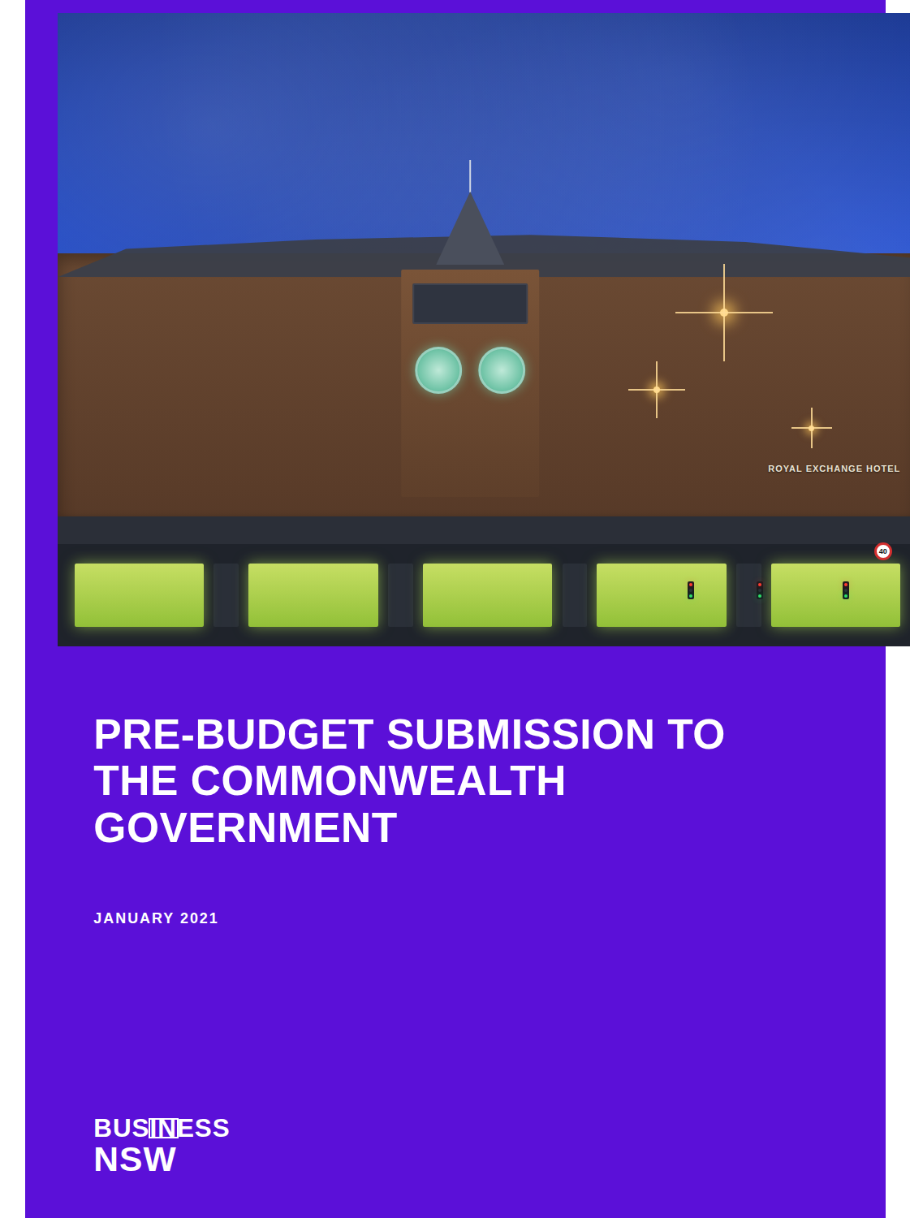ROYAL EXCHANGE HOTEL
40
Pre-Budget Submission to the Commonwealth Government
January 2021
BUSINESS NSW